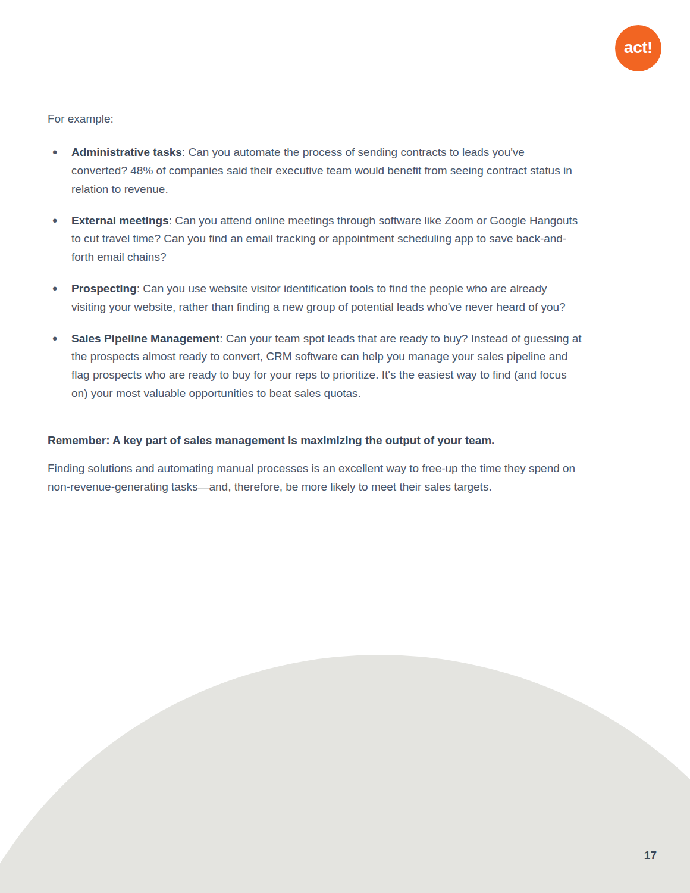act!
For example:
Administrative tasks: Can you automate the process of sending contracts to leads you've converted? 48% of companies said their executive team would benefit from seeing contract status in relation to revenue.
External meetings: Can you attend online meetings through software like Zoom or Google Hangouts to cut travel time? Can you find an email tracking or appointment scheduling app to save back-and-forth email chains?
Prospecting: Can you use website visitor identification tools to find the people who are already visiting your website, rather than finding a new group of potential leads who've never heard of you?
Sales Pipeline Management: Can your team spot leads that are ready to buy? Instead of guessing at the prospects almost ready to convert, CRM software can help you manage your sales pipeline and flag prospects who are ready to buy for your reps to prioritize. It's the easiest way to find (and focus on) your most valuable opportunities to beat sales quotas.
Remember: A key part of sales management is maximizing the output of your team.
Finding solutions and automating manual processes is an excellent way to free-up the time they spend on non-revenue-generating tasks—and, therefore, be more likely to meet their sales targets.
17